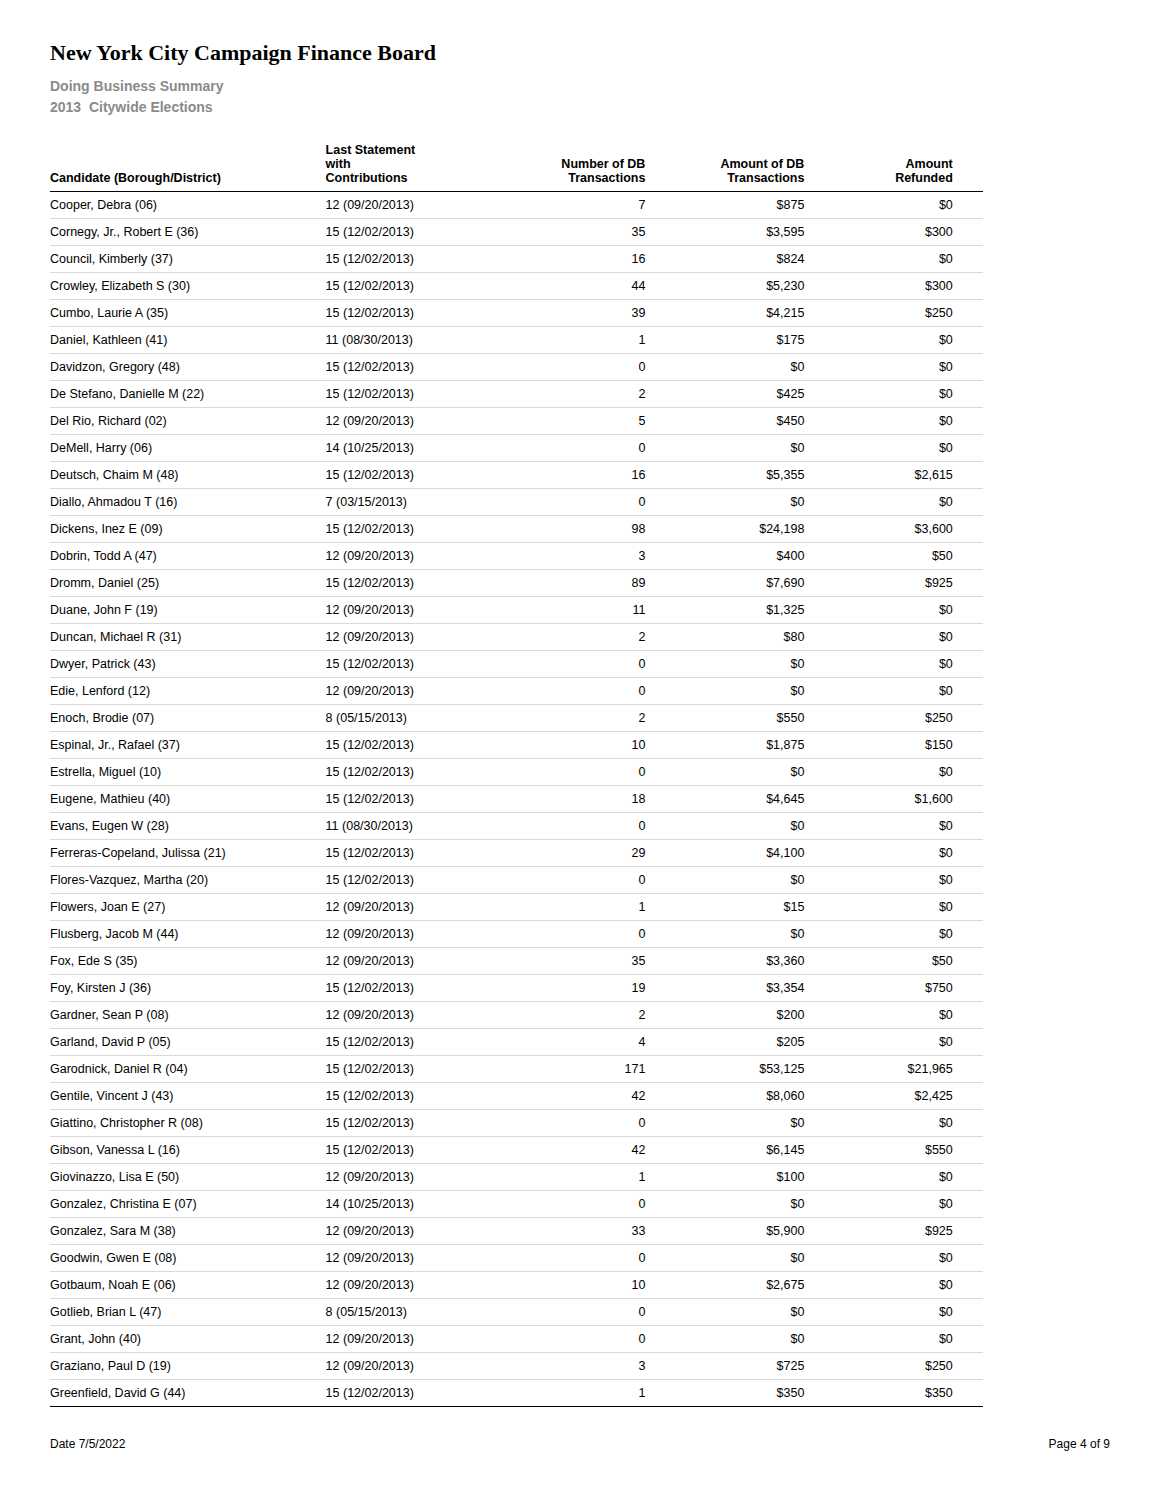New York City Campaign Finance Board
Doing Business Summary
2013 Citywide Elections
| Candidate (Borough/District) | Last Statement with Contributions | Number of DB Transactions | Amount of DB Transactions | Amount Refunded | |
| --- | --- | --- | --- | --- | --- |
| Cooper, Debra (06) | 12 (09/20/2013) | 7 | $875 | $0 | |
| Cornegy, Jr., Robert E (36) | 15 (12/02/2013) | 35 | $3,595 | $300 | |
| Council, Kimberly (37) | 15 (12/02/2013) | 16 | $824 | $0 | |
| Crowley, Elizabeth S (30) | 15 (12/02/2013) | 44 | $5,230 | $300 | |
| Cumbo, Laurie A (35) | 15 (12/02/2013) | 39 | $4,215 | $250 | |
| Daniel, Kathleen (41) | 11 (08/30/2013) | 1 | $175 | $0 | |
| Davidzon, Gregory (48) | 15 (12/02/2013) | 0 | $0 | $0 | |
| De Stefano, Danielle M (22) | 15 (12/02/2013) | 2 | $425 | $0 | |
| Del Rio, Richard (02) | 12 (09/20/2013) | 5 | $450 | $0 | |
| DeMell, Harry (06) | 14 (10/25/2013) | 0 | $0 | $0 | |
| Deutsch, Chaim M (48) | 15 (12/02/2013) | 16 | $5,355 | $2,615 | |
| Diallo, Ahmadou T (16) | 7 (03/15/2013) | 0 | $0 | $0 | |
| Dickens, Inez E (09) | 15 (12/02/2013) | 98 | $24,198 | $3,600 | |
| Dobrin, Todd A (47) | 12 (09/20/2013) | 3 | $400 | $50 | |
| Dromm, Daniel (25) | 15 (12/02/2013) | 89 | $7,690 | $925 | |
| Duane, John F (19) | 12 (09/20/2013) | 11 | $1,325 | $0 | |
| Duncan, Michael R (31) | 12 (09/20/2013) | 2 | $80 | $0 | |
| Dwyer, Patrick (43) | 15 (12/02/2013) | 0 | $0 | $0 | |
| Edie, Lenford (12) | 12 (09/20/2013) | 0 | $0 | $0 | |
| Enoch, Brodie (07) | 8 (05/15/2013) | 2 | $550 | $250 | |
| Espinal, Jr., Rafael (37) | 15 (12/02/2013) | 10 | $1,875 | $150 | |
| Estrella, Miguel (10) | 15 (12/02/2013) | 0 | $0 | $0 | |
| Eugene, Mathieu (40) | 15 (12/02/2013) | 18 | $4,645 | $1,600 | |
| Evans, Eugen W (28) | 11 (08/30/2013) | 0 | $0 | $0 | |
| Ferreras-Copeland, Julissa (21) | 15 (12/02/2013) | 29 | $4,100 | $0 | |
| Flores-Vazquez, Martha (20) | 15 (12/02/2013) | 0 | $0 | $0 | |
| Flowers, Joan E (27) | 12 (09/20/2013) | 1 | $15 | $0 | |
| Flusberg, Jacob M (44) | 12 (09/20/2013) | 0 | $0 | $0 | |
| Fox, Ede S (35) | 12 (09/20/2013) | 35 | $3,360 | $50 | |
| Foy, Kirsten J (36) | 15 (12/02/2013) | 19 | $3,354 | $750 | |
| Gardner, Sean P (08) | 12 (09/20/2013) | 2 | $200 | $0 | |
| Garland, David P (05) | 15 (12/02/2013) | 4 | $205 | $0 | |
| Garodnick, Daniel R (04) | 15 (12/02/2013) | 171 | $53,125 | $21,965 | |
| Gentile, Vincent J (43) | 15 (12/02/2013) | 42 | $8,060 | $2,425 | |
| Giattino, Christopher R (08) | 15 (12/02/2013) | 0 | $0 | $0 | |
| Gibson, Vanessa L (16) | 15 (12/02/2013) | 42 | $6,145 | $550 | |
| Giovinazzo, Lisa E (50) | 12 (09/20/2013) | 1 | $100 | $0 | |
| Gonzalez, Christina E (07) | 14 (10/25/2013) | 0 | $0 | $0 | |
| Gonzalez, Sara M (38) | 12 (09/20/2013) | 33 | $5,900 | $925 | |
| Goodwin, Gwen E (08) | 12 (09/20/2013) | 0 | $0 | $0 | |
| Gotbaum, Noah E (06) | 12 (09/20/2013) | 10 | $2,675 | $0 | |
| Gotlieb, Brian L (47) | 8 (05/15/2013) | 0 | $0 | $0 | |
| Grant, John (40) | 12 (09/20/2013) | 0 | $0 | $0 | |
| Graziano, Paul D (19) | 12 (09/20/2013) | 3 | $725 | $250 | |
| Greenfield, David G (44) | 15 (12/02/2013) | 1 | $350 | $350 | |
Date 7/5/2022 Page 4 of 9